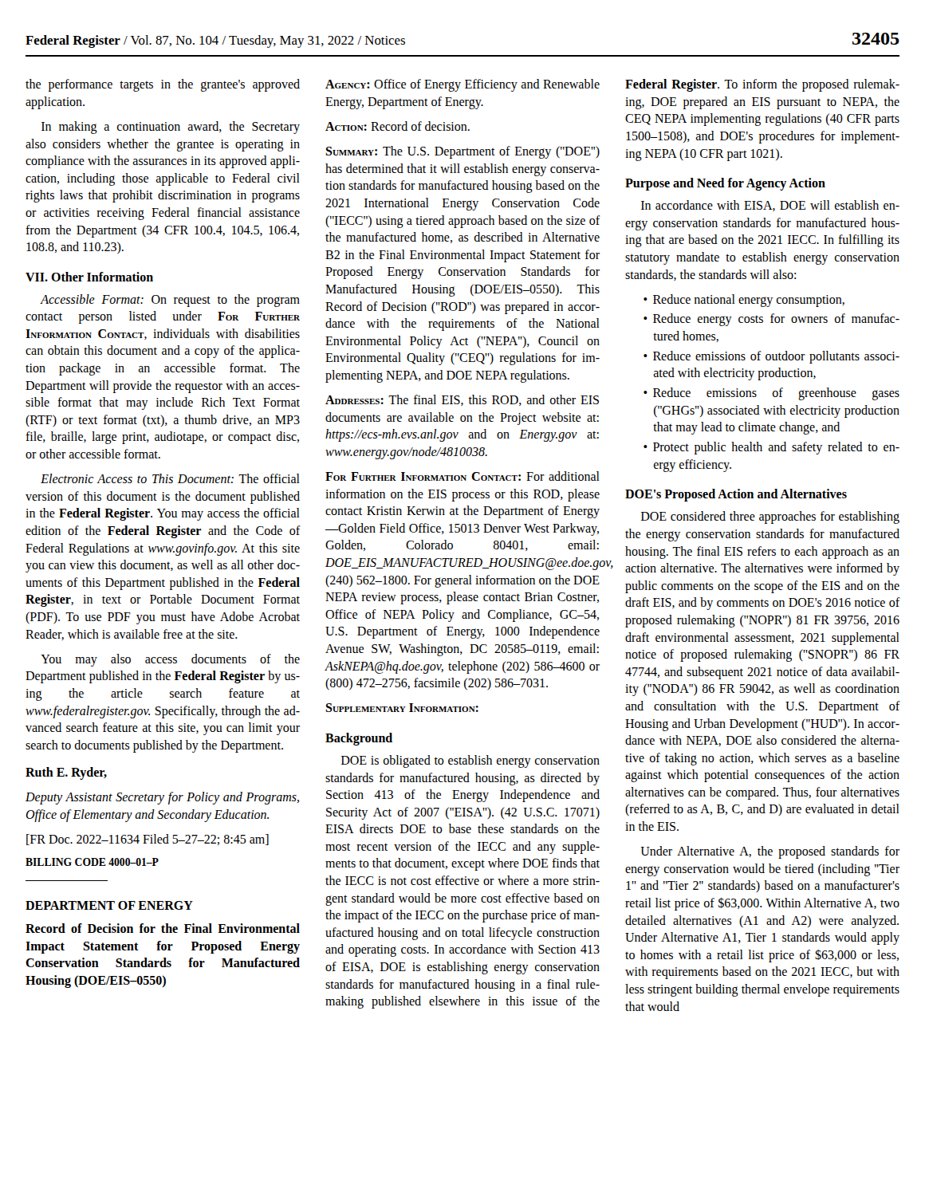Federal Register / Vol. 87, No. 104 / Tuesday, May 31, 2022 / Notices
32405
the performance targets in the grantee's approved application.
In making a continuation award, the Secretary also considers whether the grantee is operating in compliance with the assurances in its approved application, including those applicable to Federal civil rights laws that prohibit discrimination in programs or activities receiving Federal financial assistance from the Department (34 CFR 100.4, 104.5, 106.4, 108.8, and 110.23).
VII. Other Information
Accessible Format: On request to the program contact person listed under For Further Information Contact, individuals with disabilities can obtain this document and a copy of the application package in an accessible format. The Department will provide the requestor with an accessible format that may include Rich Text Format (RTF) or text format (txt), a thumb drive, an MP3 file, braille, large print, audiotape, or compact disc, or other accessible format.
Electronic Access to This Document: The official version of this document is the document published in the Federal Register. You may access the official edition of the Federal Register and the Code of Federal Regulations at www.govinfo.gov. At this site you can view this document, as well as all other documents of this Department published in the Federal Register, in text or Portable Document Format (PDF). To use PDF you must have Adobe Acrobat Reader, which is available free at the site.
You may also access documents of the Department published in the Federal Register by using the article search feature at www.federalregister.gov. Specifically, through the advanced search feature at this site, you can limit your search to documents published by the Department.
Ruth E. Ryder,
Deputy Assistant Secretary for Policy and Programs, Office of Elementary and Secondary Education.
[FR Doc. 2022–11634 Filed 5–27–22; 8:45 am]
BILLING CODE 4000–01–P
DEPARTMENT OF ENERGY
Record of Decision for the Final Environmental Impact Statement for Proposed Energy Conservation Standards for Manufactured Housing (DOE/EIS–0550)
Agency: Office of Energy Efficiency and Renewable Energy, Department of Energy.
Action: Record of decision.
Summary: The U.S. Department of Energy (''DOE'') has determined that it will establish energy conservation standards for manufactured housing based on the 2021 International Energy Conservation Code (''IECC'') using a tiered approach based on the size of the manufactured home, as described in Alternative B2 in the Final Environmental Impact Statement for Proposed Energy Conservation Standards for Manufactured Housing (DOE/EIS–0550). This Record of Decision (''ROD'') was prepared in accordance with the requirements of the National Environmental Policy Act (''NEPA''), Council on Environmental Quality (''CEQ'') regulations for implementing NEPA, and DOE NEPA regulations.
Addresses: The final EIS, this ROD, and other EIS documents are available on the Project website at: https://ecs-mh.evs.anl.gov and on Energy.gov at: www.energy.gov/node/4810038.
For Further Information Contact: For additional information on the EIS process or this ROD, please contact Kristin Kerwin at the Department of Energy—Golden Field Office, 15013 Denver West Parkway, Golden, Colorado 80401, email: DOE_EIS_MANUFACTURED_HOUSING@ee.doe.gov, (240) 562–1800. For general information on the DOE NEPA review process, please contact Brian Costner, Office of NEPA Policy and Compliance, GC–54, U.S. Department of Energy, 1000 Independence Avenue SW, Washington, DC 20585–0119, email: AskNEPA@hq.doe.gov, telephone (202) 586–4600 or (800) 472–2756, facsimile (202) 586–7031.
Supplementary Information:
Background
DOE is obligated to establish energy conservation standards for manufactured housing, as directed by Section 413 of the Energy Independence and Security Act of 2007 (''EISA''). (42 U.S.C. 17071) EISA directs DOE to base these standards on the most recent version of the IECC and any supplements to that document, except where DOE finds that the IECC is not cost effective or where a more stringent standard would be more cost effective based on the impact of the IECC on the purchase price of manufactured housing and on total lifecycle construction and operating costs. In accordance with Section 413 of EISA, DOE is establishing energy conservation standards for manufactured housing in a final rulemaking published elsewhere in this issue of the Federal Register. To inform the proposed rulemaking, DOE prepared an EIS pursuant to NEPA, the CEQ NEPA implementing regulations (40 CFR parts 1500–1508), and DOE's procedures for implementing NEPA (10 CFR part 1021).
Purpose and Need for Agency Action
In accordance with EISA, DOE will establish energy conservation standards for manufactured housing that are based on the 2021 IECC. In fulfilling its statutory mandate to establish energy conservation standards, the standards will also:
Reduce national energy consumption,
Reduce energy costs for owners of manufactured homes,
Reduce emissions of outdoor pollutants associated with electricity production,
Reduce emissions of greenhouse gases (''GHGs'') associated with electricity production that may lead to climate change, and
Protect public health and safety related to energy efficiency.
DOE's Proposed Action and Alternatives
DOE considered three approaches for establishing the energy conservation standards for manufactured housing. The final EIS refers to each approach as an action alternative. The alternatives were informed by public comments on the scope of the EIS and on the draft EIS, and by comments on DOE's 2016 notice of proposed rulemaking (''NOPR'') 81 FR 39756, 2016 draft environmental assessment, 2021 supplemental notice of proposed rulemaking (''SNOPR'') 86 FR 47744, and subsequent 2021 notice of data availability (''NODA'') 86 FR 59042, as well as coordination and consultation with the U.S. Department of Housing and Urban Development (''HUD''). In accordance with NEPA, DOE also considered the alternative of taking no action, which serves as a baseline against which potential consequences of the action alternatives can be compared. Thus, four alternatives (referred to as A, B, C, and D) are evaluated in detail in the EIS.
Under Alternative A, the proposed standards for energy conservation would be tiered (including ''Tier 1'' and ''Tier 2'' standards) based on a manufacturer's retail list price of $63,000. Within Alternative A, two detailed alternatives (A1 and A2) were analyzed. Under Alternative A1, Tier 1 standards would apply to homes with a retail list price of $63,000 or less, with requirements based on the 2021 IECC, but with less stringent building thermal envelope requirements that would